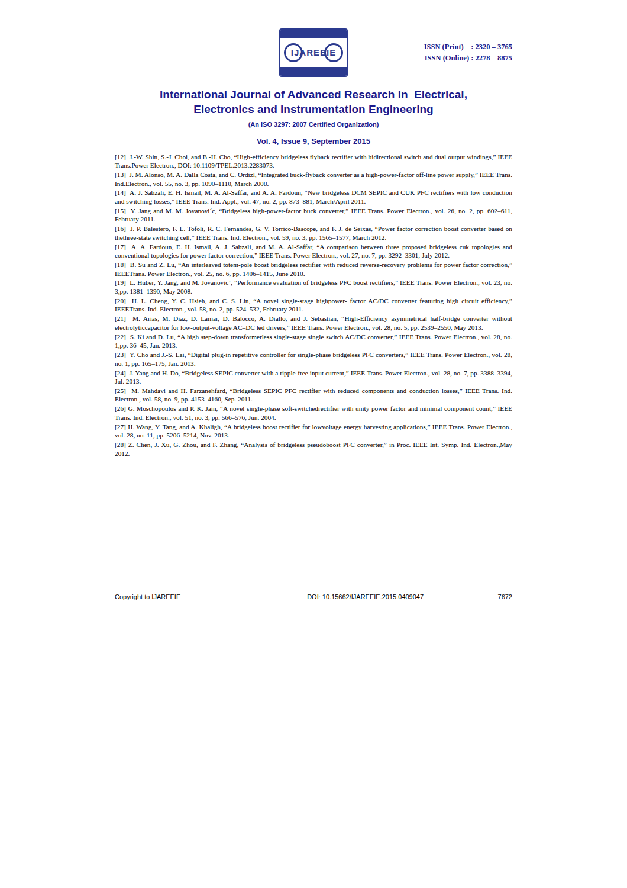IJAREEIE
ISSN (Print) : 2320 – 3765
ISSN (Online) : 2278 – 8875
International Journal of Advanced Research in Electrical, Electronics and Instrumentation Engineering
(An ISO 3297: 2007 Certified Organization)
Vol. 4, Issue 9, September 2015
[12] J.-W. Shin, S.-J. Choi, and B.-H. Cho, “High-efficiency bridgeless flyback rectifier with bidirectional switch and dual output windings,” IEEE Trans.Power Electron., DOI: 10.1109/TPEL.2013.2283073.
[13] J. M. Alonso, M. A. Dalla Costa, and C. Ordizl, “Integrated buck-flyback converter as a high-power-factor off-line power supply,” IEEE Trans. Ind.Electron., vol. 55, no. 3, pp. 1090–1110, March 2008.
[14] A. J. Sabzali, E. H. Ismail, M. A. Al-Saffar, and A. A. Fardoun, “New bridgeless DCM SEPIC and CUK PFC rectifiers with low conduction and switching losses,” IEEE Trans. Ind. Appl., vol. 47, no. 2, pp. 873–881, March/April 2011.
[15] Y. Jang and M. M. Jovanovi´c, “Bridgeless high-power-factor buck converter,” IEEE Trans. Power Electron., vol. 26, no. 2, pp. 602–611, February 2011.
[16] J. P. Balestero, F. L. Tofoli, R. C. Fernandes, G. V. Torrico-Bascope, and F. J. de Seixas, “Power factor correction boost converter based on thethree-state switching cell,” IEEE Trans. Ind. Electron., vol. 59, no. 3, pp. 1565–1577, March 2012.
[17] A. A. Fardoun, E. H. Ismail, A. J. Sabzali, and M. A. Al-Saffar, “A comparison between three proposed bridgeless cuk topologies and conventional topologies for power factor correction,” IEEE Trans. Power Electron., vol. 27, no. 7, pp. 3292–3301, July 2012.
[18] B. Su and Z. Lu, “An interleaved totem-pole boost bridgeless rectifier with reduced reverse-recovery problems for power factor correction,” IEEETrans. Power Electron., vol. 25, no. 6, pp. 1406–1415, June 2010.
[19] L. Huber, Y. Jang, and M. Jovanovic’, “Performance evaluation of bridgeless PFC boost rectifiers,” IEEE Trans. Power Electron., vol. 23, no. 3,pp. 1381–1390, May 2008.
[20] H. L. Cheng, Y. C. Hsieh, and C. S. Lin, “A novel single-stage highpower- factor AC/DC converter featuring high circuit efficiency,” IEEETrans. Ind. Electron., vol. 58, no. 2, pp. 524–532, February 2011.
[21] M. Arias, M. Diaz, D. Lamar, D. Balocco, A. Diallo, and J. Sebastian, “High-Efficiency asymmetrical half-bridge converter without electrolyticcapacitor for low-output-voltage AC–DC led drivers,” IEEE Trans. Power Electron., vol. 28, no. 5, pp. 2539–2550, May 2013.
[22] S. Ki and D. Lu, “A high step-down transformerless single-stage single switch AC/DC converter,” IEEE Trans. Power Electron., vol. 28, no. 1,pp. 36–45, Jan. 2013.
[23] Y. Cho and J.-S. Lai, “Digital plug-in repetitive controller for single-phase bridgeless PFC converters,” IEEE Trans. Power Electron., vol. 28, no. 1, pp. 165–175, Jan. 2013.
[24] J. Yang and H. Do, “Bridgeless SEPIC converter with a ripple-free input current,” IEEE Trans. Power Electron., vol. 28, no. 7, pp. 3388–3394, Jul. 2013.
[25] M. Mahdavi and H. Farzanehfard, “Bridgeless SEPIC PFC rectifier with reduced components and conduction losses,” IEEE Trans. Ind. Electron., vol. 58, no. 9, pp. 4153–4160, Sep. 2011.
[26] G. Moschopoulos and P. K. Jain, “A novel single-phase soft-switchedrectifier with unity power factor and minimal component count,” IEEE Trans. Ind. Electron., vol. 51, no. 3, pp. 566–576, Jun. 2004.
[27] H. Wang, Y. Tang, and A. Khaligh, “A bridgeless boost rectifier for lowvoltage energy harvesting applications,” IEEE Trans. Power Electron., vol. 28, no. 11, pp. 5206–5214, Nov. 2013.
[28] Z. Chen, J. Xu, G. Zhou, and F. Zhang, “Analysis of bridgeless pseudoboost PFC converter,” in Proc. IEEE Int. Symp. Ind. Electron.,May 2012.
| Copyright to IJAREEIE | DOI: 10.15662/IJAREEIE.2015.0409047 | 7672 |